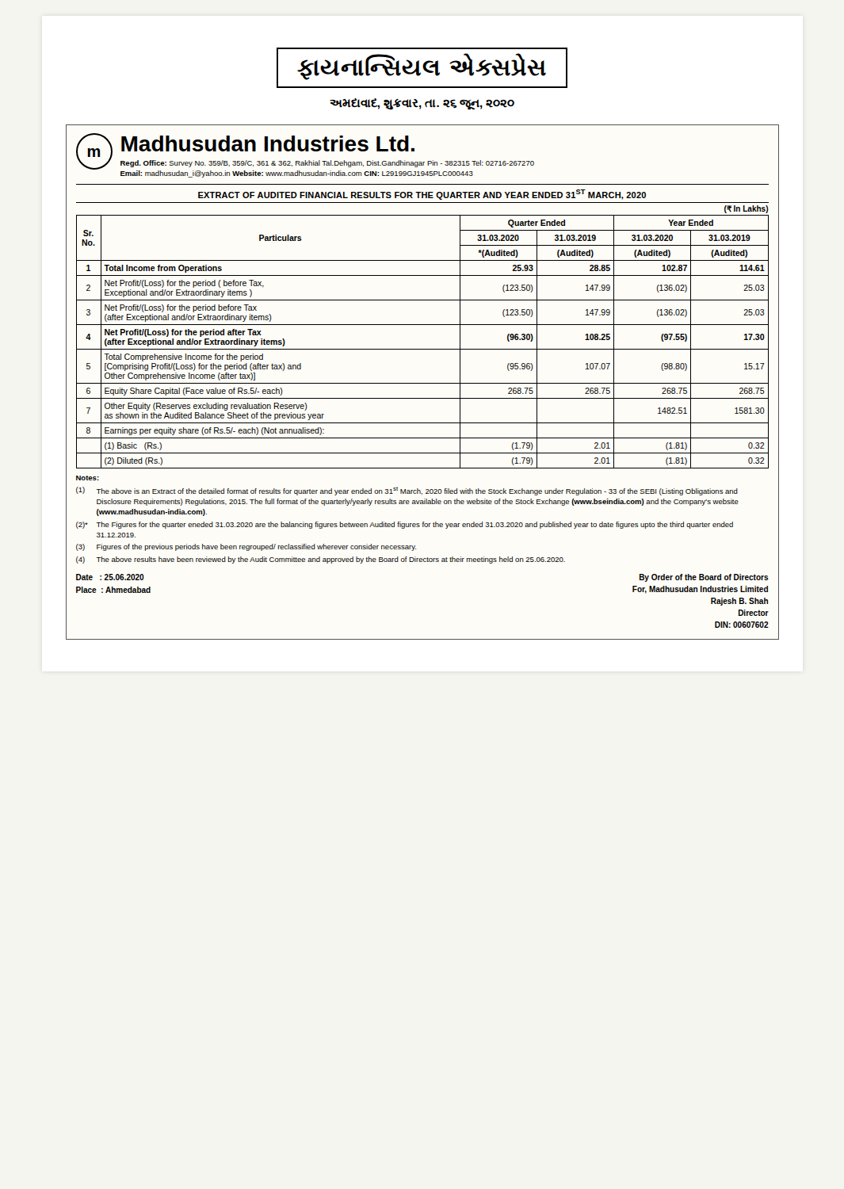ફાયનાન્સિયલ એક્સપ્રેસ
અમદાવાદ, શુક્રવાર, તા. ૨૬ જૂન, ૨૦૨૦
m
Madhusudan Industries Ltd.
Regd. Office: Survey No. 359/B, 359/C, 361 & 362, Rakhial Tal.Dehgam, Dist.Gandhinagar Pin - 382315 Tel: 02716-267270
Email: madhusudan_i@yahoo.in Website: www.madhusudan-india.com CIN: L29199GJ1945PLC000443
EXTRACT OF AUDITED FINANCIAL RESULTS FOR THE QUARTER AND YEAR ENDED 31ST MARCH, 2020
(₹ In Lakhs)
| Sr. No. | Particulars | Quarter Ended | Year Ended |
| --- | --- | --- | --- |
| 31.03.2020 | 31.03.2019 | 31.03.2020 | 31.03.2019 |
| *(Audited) | (Audited) | (Audited) | (Audited) |
| 1 | Total Income from Operations | 25.93 | 28.85 | 102.87 | 114.61 |
| 2 | Net Profit/(Loss) for the period ( before Tax, Exceptional and/or Extraordinary items ) | (123.50) | 147.99 | (136.02) | 25.03 |
| 3 | Net Profit/(Loss) for the period before Tax (after Exceptional and/or Extraordinary items) | (123.50) | 147.99 | (136.02) | 25.03 |
| 4 | Net Profit/(Loss) for the period after Tax (after Exceptional and/or Extraordinary items) | (96.30) | 108.25 | (97.55) | 17.30 |
| 5 | Total Comprehensive Income for the period [Comprising Profit/(Loss) for the period (after tax) and Other Comprehensive Income (after tax)] | (95.96) | 107.07 | (98.80) | 15.17 |
| 6 | Equity Share Capital (Face value of Rs.5/- each) | 268.75 | 268.75 | 268.75 | 268.75 |
| 7 | Other Equity (Reserves excluding revaluation Reserve) as shown in the Audited Balance Sheet of the previous year | | | 1482.51 | 1581.30 |
| 8 | Earnings per equity share (of Rs.5/- each) (Not annualised): | | | | |
| | (1) Basic (Rs.) | (1.79) | 2.01 | (1.81) | 0.32 |
| | (2) Diluted (Rs.) | (1.79) | 2.01 | (1.81) | 0.32 |
Notes:
(1) The above is an Extract of the detailed format of results for quarter and year ended on 31st March, 2020 filed with the Stock Exchange under Regulation - 33 of the SEBI (Listing Obligations and Disclosure Requirements) Regulations, 2015. The full format of the quarterly/yearly results are available on the website of the Stock Exchange (www.bseindia.com) and the Company's website (www.madhusudan-india.com).
(2)*The Figures for the quarter eneded 31.03.2020 are the balancing figures between Audited figures for the year ended 31.03.2020 and published year to date figures upto the third quarter ended 31.12.2019.
(3) Figures of the previous periods have been regrouped/ reclassified wherever consider necessary.
(4) The above results have been reviewed by the Audit Committee and approved by the Board of Directors at their meetings held on 25.06.2020.
Date : 25.06.2020
Place : Ahmedabad
By Order of the Board of Directors
For, Madhusudan Industries Limited
Rajesh B. Shah
Director
DIN: 00607602